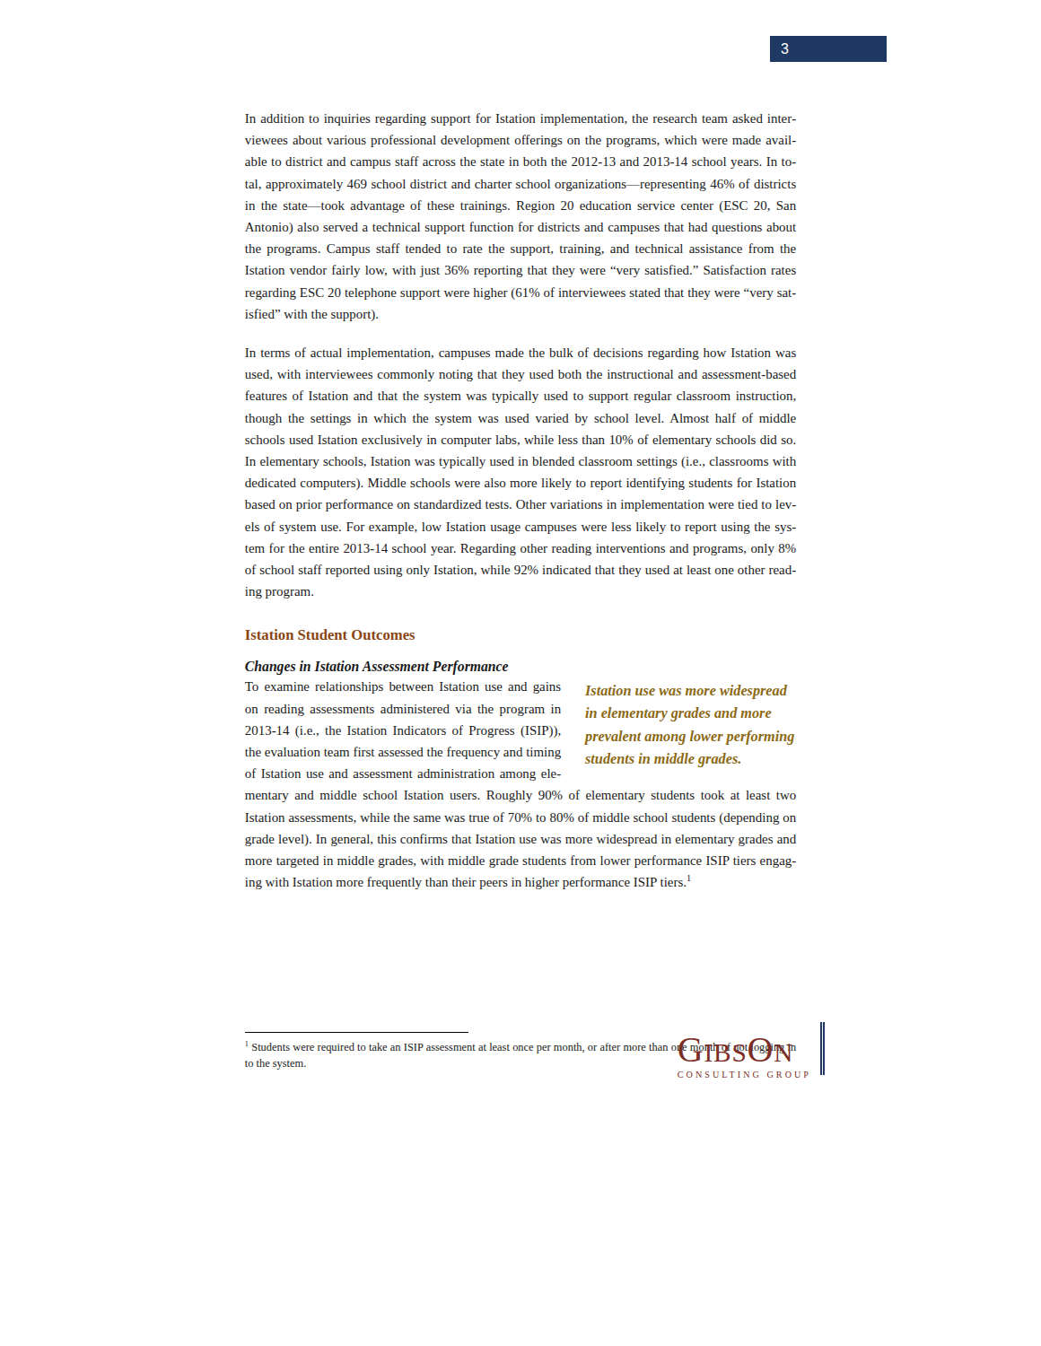3
In addition to inquiries regarding support for Istation implementation, the research team asked interviewees about various professional development offerings on the programs, which were made available to district and campus staff across the state in both the 2012-13 and 2013-14 school years. In total, approximately 469 school district and charter school organizations—representing 46% of districts in the state—took advantage of these trainings. Region 20 education service center (ESC 20, San Antonio) also served a technical support function for districts and campuses that had questions about the programs. Campus staff tended to rate the support, training, and technical assistance from the Istation vendor fairly low, with just 36% reporting that they were “very satisfied.” Satisfaction rates regarding ESC 20 telephone support were higher (61% of interviewees stated that they were “very satisfied” with the support).
In terms of actual implementation, campuses made the bulk of decisions regarding how Istation was used, with interviewees commonly noting that they used both the instructional and assessment-based features of Istation and that the system was typically used to support regular classroom instruction, though the settings in which the system was used varied by school level. Almost half of middle schools used Istation exclusively in computer labs, while less than 10% of elementary schools did so. In elementary schools, Istation was typically used in blended classroom settings (i.e., classrooms with dedicated computers). Middle schools were also more likely to report identifying students for Istation based on prior performance on standardized tests. Other variations in implementation were tied to levels of system use. For example, low Istation usage campuses were less likely to report using the system for the entire 2013-14 school year. Regarding other reading interventions and programs, only 8% of school staff reported using only Istation, while 92% indicated that they used at least one other reading program.
Istation Student Outcomes
Changes in Istation Assessment Performance
Istation use was more widespread in elementary grades and more prevalent among lower performing students in middle grades.
To examine relationships between Istation use and gains on reading assessments administered via the program in 2013-14 (i.e., the Istation Indicators of Progress (ISIP)), the evaluation team first assessed the frequency and timing of Istation use and assessment administration among elementary and middle school Istation users. Roughly 90% of elementary students took at least two Istation assessments, while the same was true of 70% to 80% of middle school students (depending on grade level). In general, this confirms that Istation use was more widespread in elementary grades and more targeted in middle grades, with middle grade students from lower performance ISIP tiers engaging with Istation more frequently than their peers in higher performance ISIP tiers.1
1 Students were required to take an ISIP assessment at least once per month, or after more than one month of not logging in to the system.
GIBS ON
CONSULTING GROUP